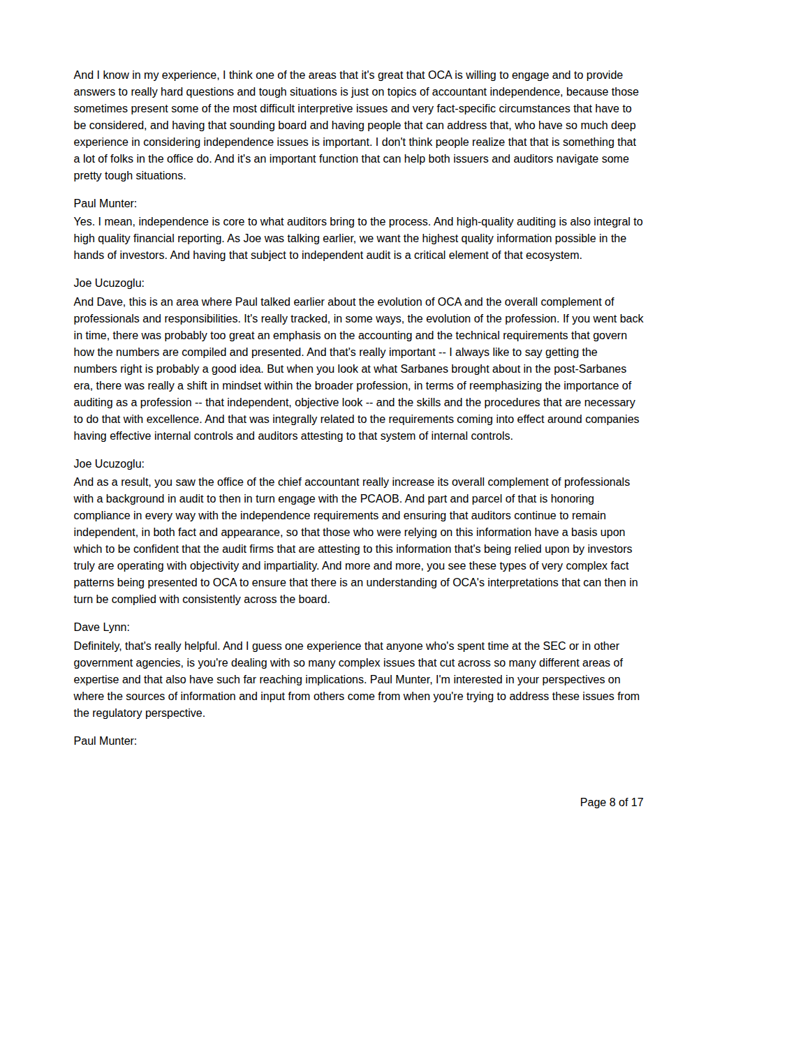And I know in my experience, I think one of the areas that it's great that OCA is willing to engage and to provide answers to really hard questions and tough situations is just on topics of accountant independence, because those sometimes present some of the most difficult interpretive issues and very fact-specific circumstances that have to be considered, and having that sounding board and having people that can address that, who have so much deep experience in considering independence issues is important. I don't think people realize that that is something that a lot of folks in the office do. And it's an important function that can help both issuers and auditors navigate some pretty tough situations.
Paul Munter:
Yes. I mean, independence is core to what auditors bring to the process. And high-quality auditing is also integral to high quality financial reporting. As Joe was talking earlier, we want the highest quality information possible in the hands of investors. And having that subject to independent audit is a critical element of that ecosystem.
Joe Ucuzoglu:
And Dave, this is an area where Paul talked earlier about the evolution of OCA and the overall complement of professionals and responsibilities. It's really tracked, in some ways, the evolution of the profession. If you went back in time, there was probably too great an emphasis on the accounting and the technical requirements that govern how the numbers are compiled and presented. And that's really important -- I always like to say getting the numbers right is probably a good idea. But when you look at what Sarbanes brought about in the post-Sarbanes era, there was really a shift in mindset within the broader profession, in terms of reemphasizing the importance of auditing as a profession -- that independent, objective look -- and the skills and the procedures that are necessary to do that with excellence. And that was integrally related to the requirements coming into effect around companies having effective internal controls and auditors attesting to that system of internal controls.
Joe Ucuzoglu:
And as a result, you saw the office of the chief accountant really increase its overall complement of professionals with a background in audit to then in turn engage with the PCAOB. And part and parcel of that is honoring compliance in every way with the independence requirements and ensuring that auditors continue to remain independent, in both fact and appearance, so that those who were relying on this information have a basis upon which to be confident that the audit firms that are attesting to this information that's being relied upon by investors truly are operating with objectivity and impartiality. And more and more, you see these types of very complex fact patterns being presented to OCA to ensure that there is an understanding of OCA's interpretations that can then in turn be complied with consistently across the board.
Dave Lynn:
Definitely, that's really helpful. And I guess one experience that anyone who's spent time at the SEC or in other government agencies, is you're dealing with so many complex issues that cut across so many different areas of expertise and that also have such far reaching implications. Paul Munter, I'm interested in your perspectives on where the sources of information and input from others come from when you're trying to address these issues from the regulatory perspective.
Paul Munter:
Page 8 of 17